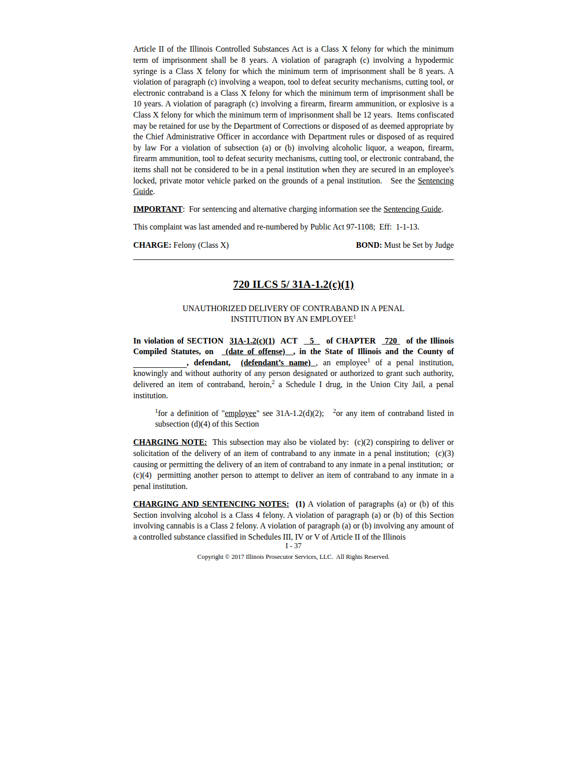Article II of the Illinois Controlled Substances Act is a Class X felony for which the minimum term of imprisonment shall be 8 years. A violation of paragraph (c) involving a hypodermic syringe is a Class X felony for which the minimum term of imprisonment shall be 8 years. A violation of paragraph (c) involving a weapon, tool to defeat security mechanisms, cutting tool, or electronic contraband is a Class X felony for which the minimum term of imprisonment shall be 10 years. A violation of paragraph (c) involving a firearm, firearm ammunition, or explosive is a Class X felony for which the minimum term of imprisonment shall be 12 years. Items confiscated may be retained for use by the Department of Corrections or disposed of as deemed appropriate by the Chief Administrative Officer in accordance with Department rules or disposed of as required by law For a violation of subsection (a) or (b) involving alcoholic liquor, a weapon, firearm, firearm ammunition, tool to defeat security mechanisms, cutting tool, or electronic contraband, the items shall not be considered to be in a penal institution when they are secured in an employee's locked, private motor vehicle parked on the grounds of a penal institution. See the Sentencing Guide.
IMPORTANT: For sentencing and alternative charging information see the Sentencing Guide.
This complaint was last amended and re-numbered by Public Act 97-1108; Eff: 1-1-13.
CHARGE: Felony (Class X)
BOND: Must be Set by Judge
720 ILCS 5/ 31A-1.2(c)(1)
UNAUTHORIZED DELIVERY OF CONTRABAND IN A PENAL
INSTITUTION BY AN EMPLOYEE1
In violation of SECTION 31A-1.2(c)(1) ACT 5 of CHAPTER 720 of the Illinois Compiled Statutes, on (date of offense) , in the State of Illinois and the County of , defendant, (defendant’s name) , an employee1 of a penal institution, knowingly and without authority of any person designated or authorized to grant such authority, delivered an item of contraband, heroin,2 a Schedule I drug, in the Union City Jail, a penal institution.
1for a definition of "employee" see 31A-1.2(d)(2); 2or any item of contraband listed in subsection (d)(4) of this Section
CHARGING NOTE: This subsection may also be violated by: (c)(2) conspiring to deliver or solicitation of the delivery of an item of contraband to any inmate in a penal institution; (c)(3) causing or permitting the delivery of an item of contraband to any inmate in a penal institution; or (c)(4) permitting another person to attempt to deliver an item of contraband to any inmate in a penal institution.
CHARGING AND SENTENCING NOTES: (1) A violation of paragraphs (a) or (b) of this Section involving alcohol is a Class 4 felony. A violation of paragraph (a) or (b) of this Section involving cannabis is a Class 2 felony. A violation of paragraph (a) or (b) involving any amount of a controlled substance classified in Schedules III, IV or V of Article II of the Illinois
I - 37
Copyright © 2017 Illinois Prosecutor Services, LLC. All Rights Reserved.